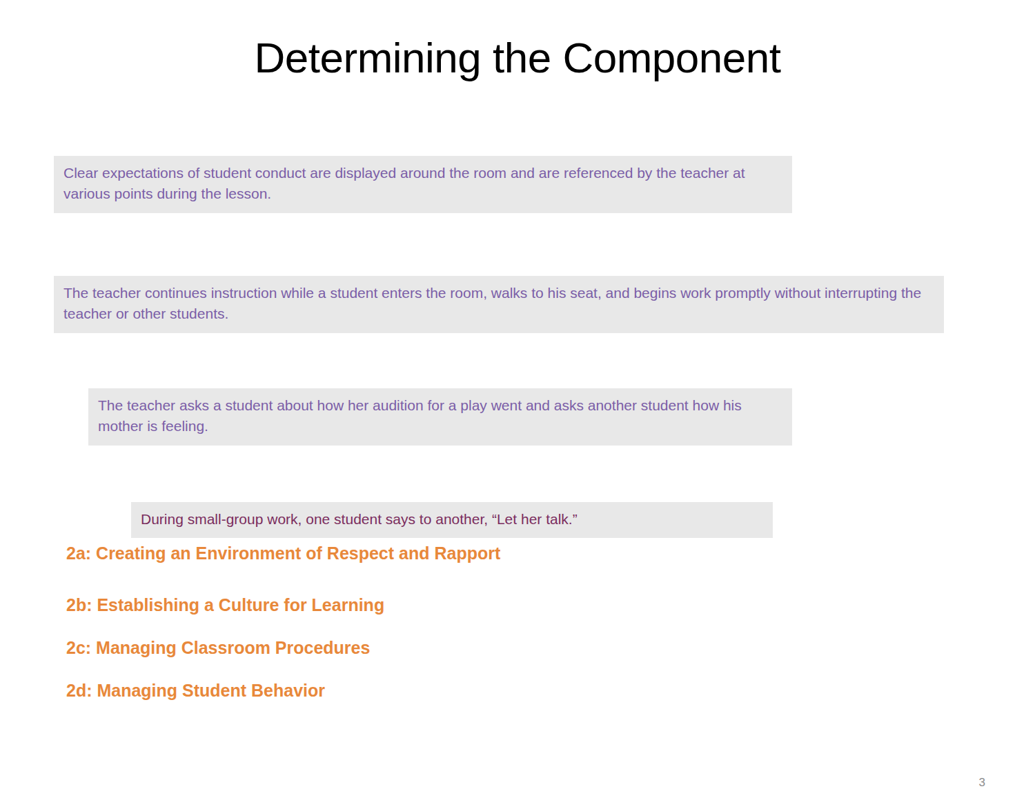Determining the Component
Clear expectations of student conduct are displayed around the room and are referenced by the teacher at various points during the lesson.
The teacher continues instruction while a student enters the room, walks to his seat, and begins work promptly without interrupting the teacher or other students.
The teacher asks a student about how her audition for a play went and asks another student how his mother is feeling.
During small-group work, one student says to another, “Let her talk.”
2a: Creating an Environment of Respect and Rapport
2b: Establishing a Culture for Learning
2c: Managing Classroom Procedures
2d: Managing Student Behavior
3